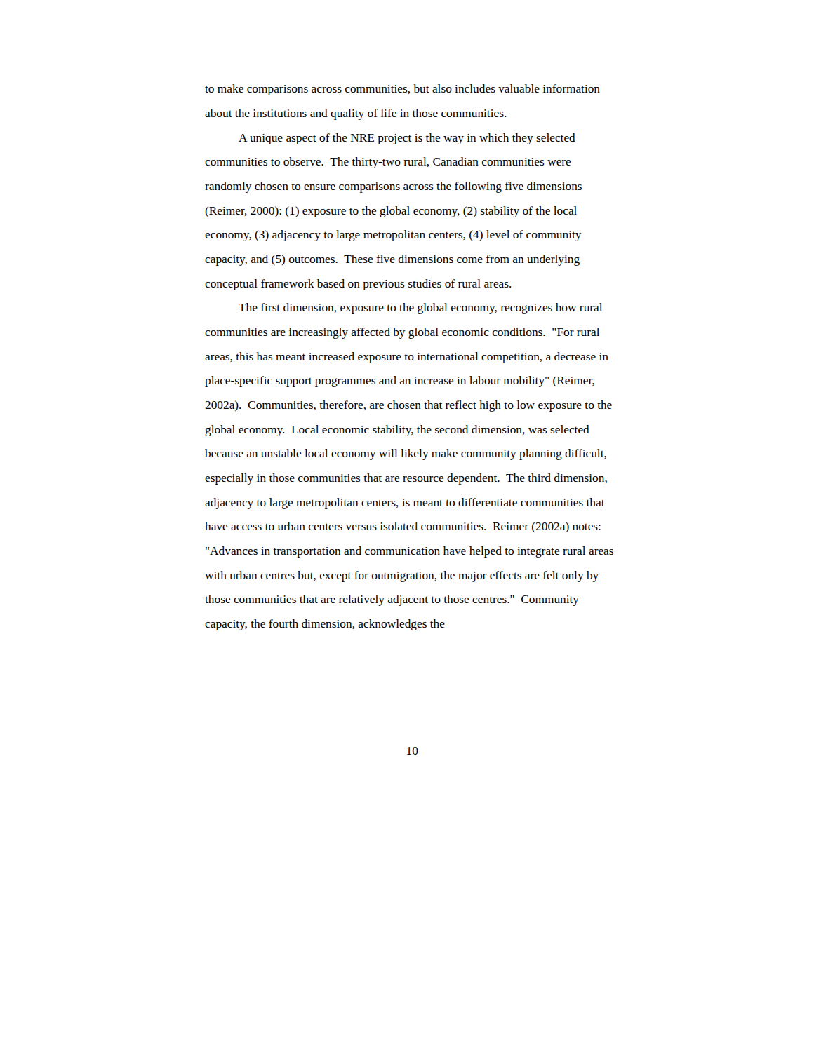to make comparisons across communities, but also includes valuable information about the institutions and quality of life in those communities.
A unique aspect of the NRE project is the way in which they selected communities to observe. The thirty-two rural, Canadian communities were randomly chosen to ensure comparisons across the following five dimensions (Reimer, 2000): (1) exposure to the global economy, (2) stability of the local economy, (3) adjacency to large metropolitan centers, (4) level of community capacity, and (5) outcomes. These five dimensions come from an underlying conceptual framework based on previous studies of rural areas.
The first dimension, exposure to the global economy, recognizes how rural communities are increasingly affected by global economic conditions. "For rural areas, this has meant increased exposure to international competition, a decrease in place-specific support programmes and an increase in labour mobility" (Reimer, 2002a). Communities, therefore, are chosen that reflect high to low exposure to the global economy. Local economic stability, the second dimension, was selected because an unstable local economy will likely make community planning difficult, especially in those communities that are resource dependent. The third dimension, adjacency to large metropolitan centers, is meant to differentiate communities that have access to urban centers versus isolated communities. Reimer (2002a) notes: "Advances in transportation and communication have helped to integrate rural areas with urban centres but, except for outmigration, the major effects are felt only by those communities that are relatively adjacent to those centres." Community capacity, the fourth dimension, acknowledges the
10